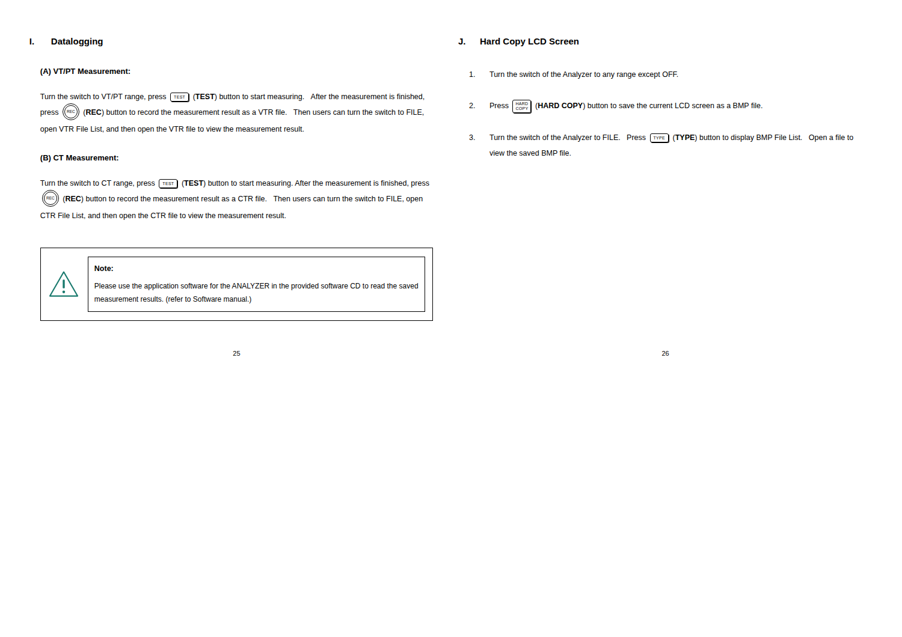I. Datalogging
(A) VT/PT Measurement:
Turn the switch to VT/PT range, press TEST (TEST) button to start measuring. After the measurement is finished, press REC (REC) button to record the measurement result as a VTR file. Then users can turn the switch to FILE, open VTR File List, and then open the VTR file to view the measurement result.
(B) CT Measurement:
Turn the switch to CT range, press TEST (TEST) button to start measuring. After the measurement is finished, press REC (REC) button to record the measurement result as a CTR file. Then users can turn the switch to FILE, open CTR File List, and then open the CTR file to view the measurement result.
Note:
Please use the application software for the ANALYZER in the provided software CD to read the saved measurement results. (refer to Software manual.)
25
J. Hard Copy LCD Screen
Turn the switch of the Analyzer to any range except OFF.
Press HARD
COPY (HARD COPY) button to save the current LCD screen as a BMP file.
Turn the switch of the Analyzer to FILE. Press TYPE (TYPE) button to display BMP File List. Open a file to view the saved BMP file.
26